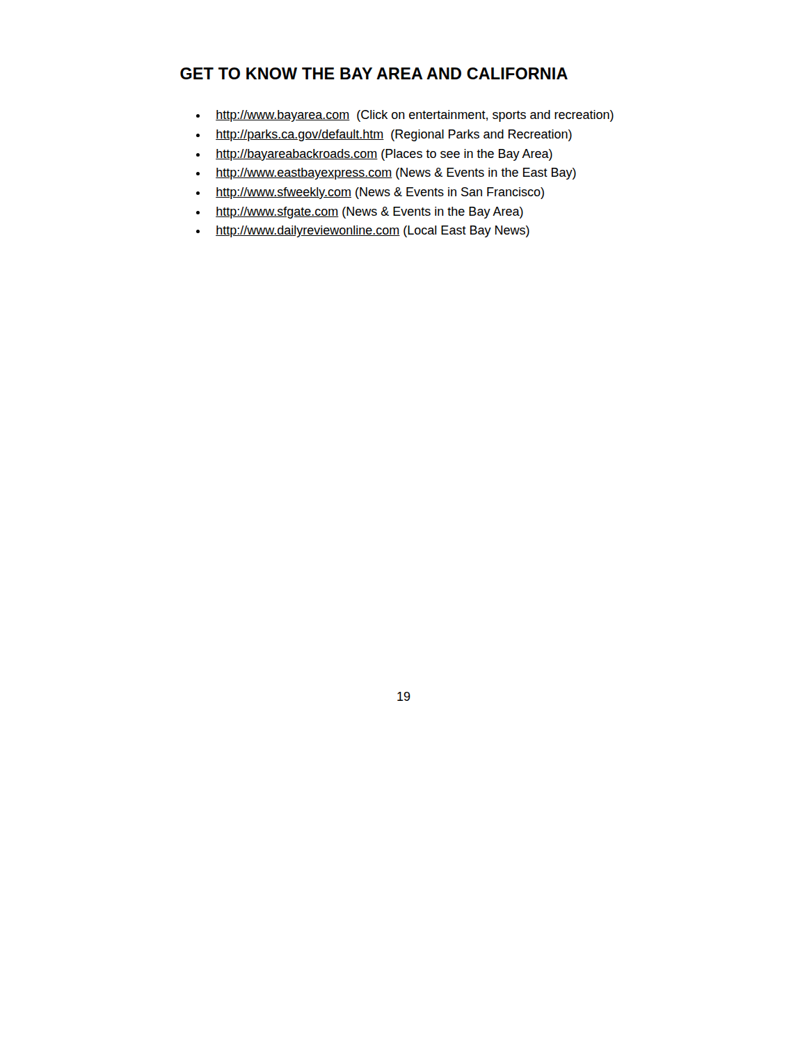GET TO KNOW THE BAY AREA AND CALIFORNIA
http://www.bayarea.com (Click on entertainment, sports and recreation)
http://parks.ca.gov/default.htm (Regional Parks and Recreation)
http://bayareabackroads.com (Places to see in the Bay Area)
http://www.eastbayexpress.com (News & Events in the East Bay)
http://www.sfweekly.com (News & Events in San Francisco)
http://www.sfgate.com (News & Events in the Bay Area)
http://www.dailyreviewonline.com (Local East Bay News)
19